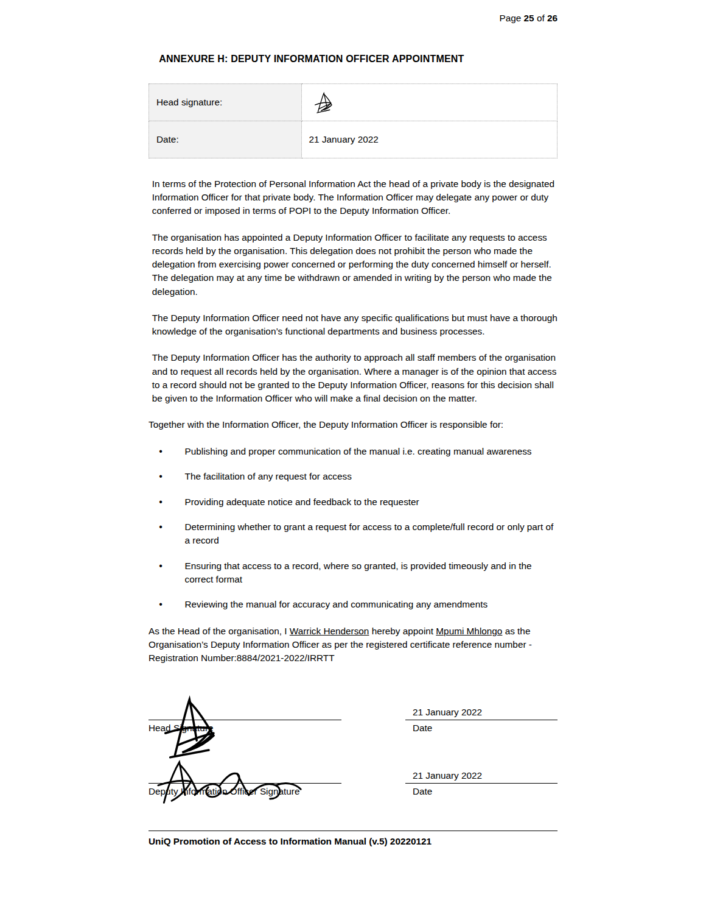Page 25 of 26
ANNEXURE H: DEPUTY INFORMATION OFFICER APPOINTMENT
| Head signature: | |
| Date: | 21 January 2022 |
In terms of the Protection of Personal Information Act the head of a private body is the designated Information Officer for that private body. The Information Officer may delegate any power or duty conferred or imposed in terms of POPI to the Deputy Information Officer.
The organisation has appointed a Deputy Information Officer to facilitate any requests to access records held by the organisation. This delegation does not prohibit the person who made the delegation from exercising power concerned or performing the duty concerned himself or herself. The delegation may at any time be withdrawn or amended in writing by the person who made the delegation.
The Deputy Information Officer need not have any specific qualifications but must have a thorough knowledge of the organisation’s functional departments and business processes.
The Deputy Information Officer has the authority to approach all staff members of the organisation and to request all records held by the organisation. Where a manager is of the opinion that access to a record should not be granted to the Deputy Information Officer, reasons for this decision shall be given to the Information Officer who will make a final decision on the matter.
Together with the Information Officer, the Deputy Information Officer is responsible for:
Publishing and proper communication of the manual i.e. creating manual awareness
The facilitation of any request for access
Providing adequate notice and feedback to the requester
Determining whether to grant a request for access to a complete/full record or only part of a record
Ensuring that access to a record, where so granted, is provided timeously and in the correct format
Reviewing the manual for accuracy and communicating any amendments
As the Head of the organisation, I Warrick Henderson hereby appoint Mpumi Mhlongo as the Organisation’s Deputy Information Officer as per the registered certificate reference number - Registration Number:8884/2021-2022/IRRTT
Head Signature
21 January 2022
Date
Deputy Information Officer Signature
21 January 2022
Date
UniQ Promotion of Access to Information Manual (v.5) 20220121